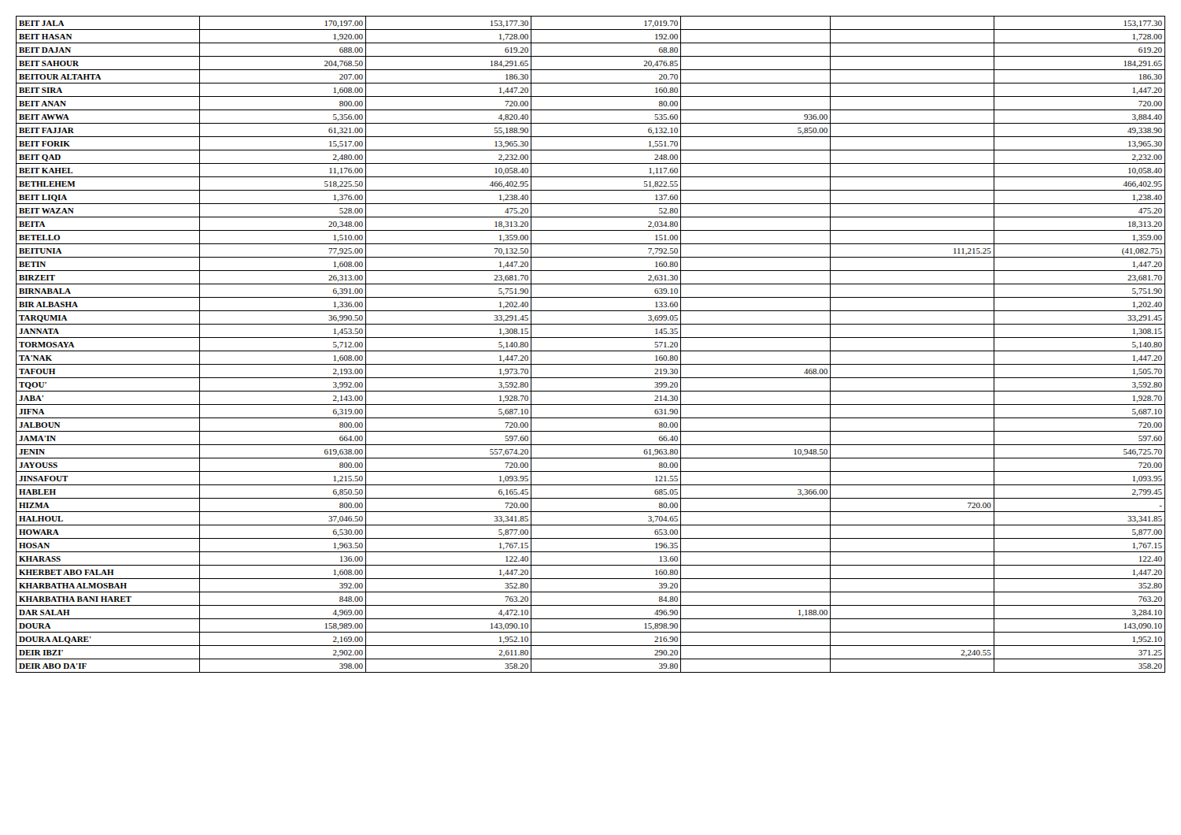| BEIT JALA | 170,197.00 | 153,177.30 | 17,019.70 | | | 153,177.30 |
| BEIT HASAN | 1,920.00 | 1,728.00 | 192.00 | | | 1,728.00 |
| BEIT DAJAN | 688.00 | 619.20 | 68.80 | | | 619.20 |
| BEIT SAHOUR | 204,768.50 | 184,291.65 | 20,476.85 | | | 184,291.65 |
| BEITOUR ALTAHTA | 207.00 | 186.30 | 20.70 | | | 186.30 |
| BEIT SIRA | 1,608.00 | 1,447.20 | 160.80 | | | 1,447.20 |
| BEIT ANAN | 800.00 | 720.00 | 80.00 | | | 720.00 |
| BEIT AWWA | 5,356.00 | 4,820.40 | 535.60 | 936.00 | | 3,884.40 |
| BEIT FAJJAR | 61,321.00 | 55,188.90 | 6,132.10 | 5,850.00 | | 49,338.90 |
| BEIT FORIK | 15,517.00 | 13,965.30 | 1,551.70 | | | 13,965.30 |
| BEIT QAD | 2,480.00 | 2,232.00 | 248.00 | | | 2,232.00 |
| BEIT KAHEL | 11,176.00 | 10,058.40 | 1,117.60 | | | 10,058.40 |
| BETHLEHEM | 518,225.50 | 466,402.95 | 51,822.55 | | | 466,402.95 |
| BEIT LIQIA | 1,376.00 | 1,238.40 | 137.60 | | | 1,238.40 |
| BEIT WAZAN | 528.00 | 475.20 | 52.80 | | | 475.20 |
| BEITA | 20,348.00 | 18,313.20 | 2,034.80 | | | 18,313.20 |
| BETELLO | 1,510.00 | 1,359.00 | 151.00 | | | 1,359.00 |
| BEITUNIA | 77,925.00 | 70,132.50 | 7,792.50 | | 111,215.25 | (41,082.75) |
| BETIN | 1,608.00 | 1,447.20 | 160.80 | | | 1,447.20 |
| BIRZEIT | 26,313.00 | 23,681.70 | 2,631.30 | | | 23,681.70 |
| BIRNABALA | 6,391.00 | 5,751.90 | 639.10 | | | 5,751.90 |
| BIR ALBASHA | 1,336.00 | 1,202.40 | 133.60 | | | 1,202.40 |
| TARQUMIA | 36,990.50 | 33,291.45 | 3,699.05 | | | 33,291.45 |
| JANNATA | 1,453.50 | 1,308.15 | 145.35 | | | 1,308.15 |
| TORMOSAYA | 5,712.00 | 5,140.80 | 571.20 | | | 5,140.80 |
| TA'NAK | 1,608.00 | 1,447.20 | 160.80 | | | 1,447.20 |
| TAFOUH | 2,193.00 | 1,973.70 | 219.30 | 468.00 | | 1,505.70 |
| TQOU' | 3,992.00 | 3,592.80 | 399.20 | | | 3,592.80 |
| JABA' | 2,143.00 | 1,928.70 | 214.30 | | | 1,928.70 |
| JIFNA | 6,319.00 | 5,687.10 | 631.90 | | | 5,687.10 |
| JALBOUN | 800.00 | 720.00 | 80.00 | | | 720.00 |
| JAMA'IN | 664.00 | 597.60 | 66.40 | | | 597.60 |
| JENIN | 619,638.00 | 557,674.20 | 61,963.80 | 10,948.50 | | 546,725.70 |
| JAYOUSS | 800.00 | 720.00 | 80.00 | | | 720.00 |
| JINSAFOUT | 1,215.50 | 1,093.95 | 121.55 | | | 1,093.95 |
| HABLEH | 6,850.50 | 6,165.45 | 685.05 | 3,366.00 | | 2,799.45 |
| HIZMA | 800.00 | 720.00 | 80.00 | | 720.00 | - |
| HALHOUL | 37,046.50 | 33,341.85 | 3,704.65 | | | 33,341.85 |
| HOWARA | 6,530.00 | 5,877.00 | 653.00 | | | 5,877.00 |
| HOSAN | 1,963.50 | 1,767.15 | 196.35 | | | 1,767.15 |
| KHARASS | 136.00 | 122.40 | 13.60 | | | 122.40 |
| KHERBET ABO FALAH | 1,608.00 | 1,447.20 | 160.80 | | | 1,447.20 |
| KHARBATHA ALMOSBAH | 392.00 | 352.80 | 39.20 | | | 352.80 |
| KHARBATHA BANI HARET | 848.00 | 763.20 | 84.80 | | | 763.20 |
| DAR SALAH | 4,969.00 | 4,472.10 | 496.90 | 1,188.00 | | 3,284.10 |
| DOURA | 158,989.00 | 143,090.10 | 15,898.90 | | | 143,090.10 |
| DOURA ALQARE' | 2,169.00 | 1,952.10 | 216.90 | | | 1,952.10 |
| DEIR IBZI' | 2,902.00 | 2,611.80 | 290.20 | | 2,240.55 | 371.25 |
| DEIR ABO DA'IF | 398.00 | 358.20 | 39.80 | | | 358.20 |